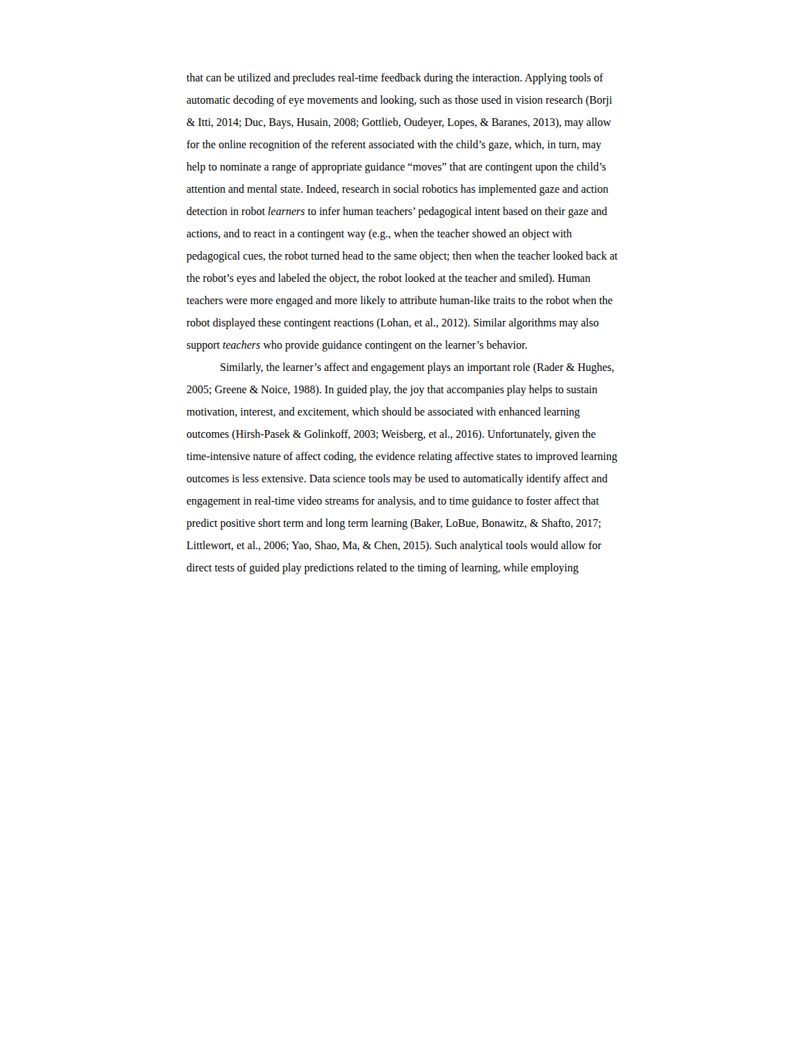that can be utilized and precludes real-time feedback during the interaction. Applying tools of automatic decoding of eye movements and looking, such as those used in vision research (Borji & Itti, 2014; Duc, Bays, Husain, 2008; Gottlieb, Oudeyer, Lopes, & Baranes, 2013), may allow for the online recognition of the referent associated with the child’s gaze, which, in turn, may help to nominate a range of appropriate guidance “moves” that are contingent upon the child’s attention and mental state. Indeed, research in social robotics has implemented gaze and action detection in robot learners to infer human teachers’ pedagogical intent based on their gaze and actions, and to react in a contingent way (e.g., when the teacher showed an object with pedagogical cues, the robot turned head to the same object; then when the teacher looked back at the robot’s eyes and labeled the object, the robot looked at the teacher and smiled). Human teachers were more engaged and more likely to attribute human-like traits to the robot when the robot displayed these contingent reactions (Lohan, et al., 2012). Similar algorithms may also support teachers who provide guidance contingent on the learner’s behavior.
Similarly, the learner’s affect and engagement plays an important role (Rader & Hughes, 2005; Greene & Noice, 1988). In guided play, the joy that accompanies play helps to sustain motivation, interest, and excitement, which should be associated with enhanced learning outcomes (Hirsh-Pasek & Golinkoff, 2003; Weisberg, et al., 2016). Unfortunately, given the time-intensive nature of affect coding, the evidence relating affective states to improved learning outcomes is less extensive. Data science tools may be used to automatically identify affect and engagement in real-time video streams for analysis, and to time guidance to foster affect that predict positive short term and long term learning (Baker, LoBue, Bonawitz, & Shafto, 2017; Littlewort, et al., 2006; Yao, Shao, Ma, & Chen, 2015). Such analytical tools would allow for direct tests of guided play predictions related to the timing of learning, while employing